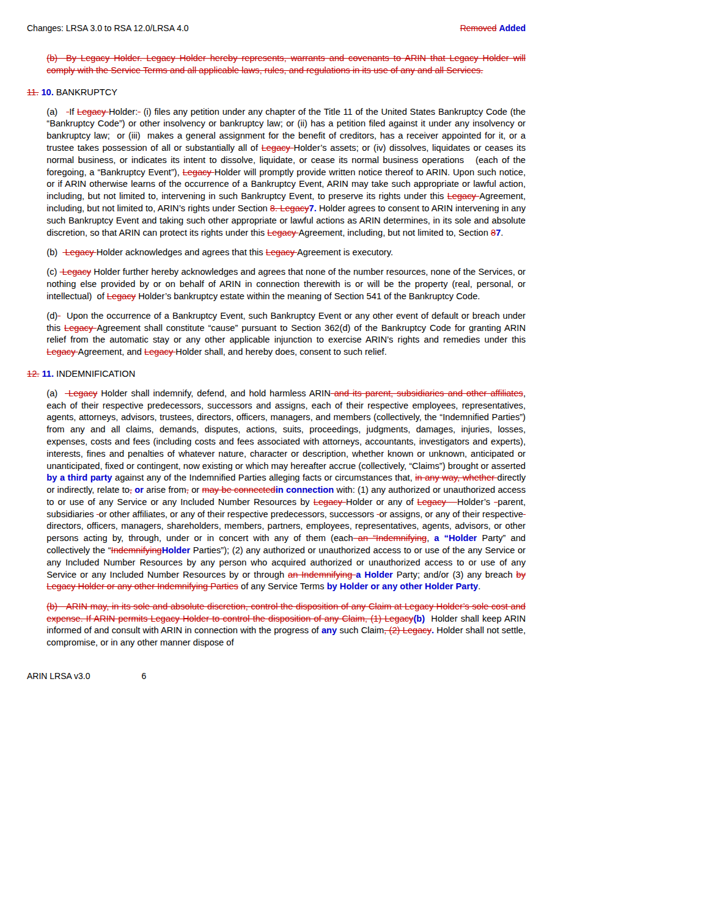Changes: LRSA 3.0 to RSA 12.0/LRSA 4.0
Removed Added
(b) By Legacy Holder. Legacy Holder hereby represents, warrants and covenants to ARIN that Legacy Holder will comply with the Service Terms and all applicable laws, rules, and regulations in its use of any and all Services.
11. 10. BANKRUPTCY
(a) If Legacy Holder: (i) files any petition under any chapter of the Title 11 of the United States Bankruptcy Code (the “Bankruptcy Code”) or other insolvency or bankruptcy law; or (ii) has a petition filed against it under any insolvency or bankruptcy law; or (iii) makes a general assignment for the benefit of creditors, has a receiver appointed for it, or a trustee takes possession of all or substantially all of Legacy Holder’s assets; or (iv) dissolves, liquidates or ceases its normal business, or indicates its intent to dissolve, liquidate, or cease its normal business operations (each of the foregoing, a “Bankruptcy Event”), Legacy Holder will promptly provide written notice thereof to ARIN. Upon such notice, or if ARIN otherwise learns of the occurrence of a Bankruptcy Event, ARIN may take such appropriate or lawful action, including, but not limited to, intervening in such Bankruptcy Event, to preserve its rights under this Legacy Agreement, including, but not limited to, ARIN’s rights under Section 8. Legacy7. Holder agrees to consent to ARIN intervening in any such Bankruptcy Event and taking such other appropriate or lawful actions as ARIN determines, in its sole and absolute discretion, so that ARIN can protect its rights under this Legacy Agreement, including, but not limited to, Section 87.
(b) Legacy Holder acknowledges and agrees that this Legacy Agreement is executory.
(c) Legacy Holder further hereby acknowledges and agrees that none of the number resources, none of the Services, or nothing else provided by or on behalf of ARIN in connection therewith is or will be the property (real, personal, or intellectual) of Legacy Holder’s bankruptcy estate within the meaning of Section 541 of the Bankruptcy Code.
(d) Upon the occurrence of a Bankruptcy Event, such Bankruptcy Event or any other event of default or breach under this Legacy Agreement shall constitute “cause” pursuant to Section 362(d) of the Bankruptcy Code for granting ARIN relief from the automatic stay or any other applicable injunction to exercise ARIN’s rights and remedies under this Legacy Agreement, and Legacy Holder shall, and hereby does, consent to such relief.
12. 11. INDEMNIFICATION
(a) Legacy Holder shall indemnify, defend, and hold harmless ARIN and its parent, subsidiaries and other affiliates, each of their respective predecessors, successors and assigns, each of their respective employees, representatives, agents, attorneys, advisors, trustees, directors, officers, managers, and members (collectively, the “Indemnified Parties”) from any and all claims, demands, disputes, actions, suits, proceedings, judgments, damages, injuries, losses, expenses, costs and fees (including costs and fees associated with attorneys, accountants, investigators and experts), interests, fines and penalties of whatever nature, character or description, whether known or unknown, anticipated or unanticipated, fixed or contingent, now existing or which may hereafter accrue (collectively, “Claims”) brought or asserted by a third party against any of the Indemnified Parties alleging facts or circumstances that, in any way, whether directly or indirectly, relate to, or arise from, or may be connectedin connection with: (1) any authorized or unauthorized access to or use of any Service or any Included Number Resources by Legacy Holder or any of Legacy Holder’s parent, subsidiaries or other affiliates, or any of their respective predecessors, successors or assigns, or any of their respective directors, officers, managers, shareholders, members, partners, employees, representatives, agents, advisors, or other persons acting by, through, under or in concert with any of them (each an “Indemnifying, a “Holder Party” and collectively the “IndemnifyingHolder Parties”); (2) any authorized or unauthorized access to or use of the any Service or any Included Number Resources by any person who acquired authorized or unauthorized access to or use of any Service or any Included Number Resources by or through an Indemnifying a Holder Party; and/or (3) any breach by Legacy Holder or any other Indemnifying Parties of any Service Terms by Holder or any other Holder Party.
(b) ARIN may, in its sole and absolute discretion, control the disposition of any Claim at Legacy Holder’s sole cost and expense. If ARIN permits Legacy Holder to control the disposition of any Claim, (1) Legacy(b) Holder shall keep ARIN informed of and consult with ARIN in connection with the progress of any such Claim, (2) Legacy. Holder shall not settle, compromise, or in any other manner dispose of
ARIN LRSA v3.0 6